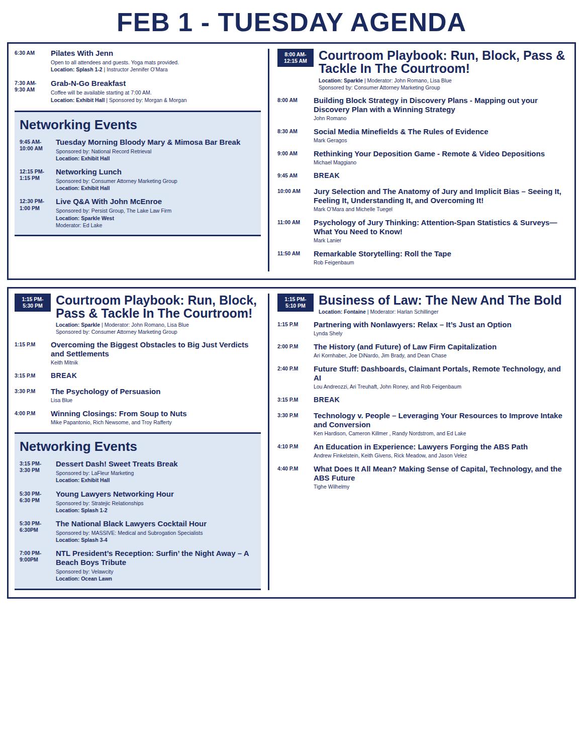FEB 1 - TUESDAY AGENDA
6:30 AM
Pilates With Jenn
Open to all attendees and guests. Yoga mats provided.
Location: Splash 1-2 | Instructor Jennifer O’Mara
7:30 AM-
9:30 AM
Grab-N-Go Breakfast
Coffee will be available starting at 7:00 AM.
Location: Exhibit Hall | Sponsored by: Morgan & Morgan
Networking Events
9:45 AM-
10:00 AM
Tuesday Morning Bloody Mary & Mimosa Bar Break
Sponsored by: National Record Retrieval
Location: Exhibit Hall
12:15 PM-
1:15 PM
Networking Lunch
Sponsored by: Consumer Attorney Marketing Group
Location: Exhibit Hall
12:30 PM-
1:00 PM
Live Q&A With John McEnroe
Sponsored by: Persist Group, The Lake Law Firm
Location: Sparkle West
Moderator: Ed Lake
8:00 AM-
12:15 AM
Courtroom Playbook: Run, Block, Pass & Tackle In The Courtroom!
Location: Sparkle | Moderator: John Romano, Lisa Blue
Sponsored by: Consumer Attorney Marketing Group
8:00 AM
Building Block Strategy in Discovery Plans - Mapping out your Discovery Plan with a Winning Strategy
John Romano
8:30 AM
Social Media Minefields & The Rules of Evidence
Mark Geragos
9:00 AM
Rethinking Your Deposition Game - Remote & Video Depositions
Michael Maggiano
9:45 AM
BREAK
10:00 AM
Jury Selection and The Anatomy of Jury and Implicit Bias – Seeing It, Feeling It, Understanding It, and Overcoming It!
Mark O’Mara and Michelle Tuegel
11:00 AM
Psychology of Jury Thinking: Attention-Span Statistics & Surveys—What You Need to Know!
Mark Lanier
11:50 AM
Remarkable Storytelling: Roll the Tape
Rob Feigenbaum
1:15 PM-
5:30 PM
Courtroom Playbook: Run, Block, Pass & Tackle In The Courtroom!
Location: Sparkle | Moderator: John Romano, Lisa Blue
Sponsored by: Consumer Attorney Marketing Group
1:15 P.M
Overcoming the Biggest Obstacles to Big Just Verdicts and Settlements
Keith Mitnik
3:15 P.M
BREAK
3:30 P.M
The Psychology of Persuasion
Lisa Blue
4:00 P.M
Winning Closings: From Soup to Nuts
Mike Papantonio, Rich Newsome, and Troy Rafferty
Networking Events
3:15 PM-
3:30 PM
Dessert Dash! Sweet Treats Break
Sponsored by: LaFleur Marketing
Location: Exhibit Hall
5:30 PM-
6:30 PM
Young Lawyers Networking Hour
Sponsored by: Stratejic Relationships
Location: Splash 1-2
5:30 PM-
6:30PM
The National Black Lawyers Cocktail Hour
Sponsored by: MASSIVE: Medical and Subrogation Specialists
Location: Splash 3-4
7:00 PM-
9:00PM
NTL President’s Reception: Surfin’ the Night Away – A Beach Boys Tribute
Sponsored by: Velawcity
Location: Ocean Lawn
1:15 PM-
5:10 PM
Business of Law: The New And The Bold
Location: Fontaine | Moderator: Harlan Schillinger
1:15 P.M
Partnering with Nonlawyers: Relax – It’s Just an Option
Lynda Shely
2:00 P.M
The History (and Future) of Law Firm Capitalization
Ari Kornhaber, Joe DiNardo, Jim Brady, and Dean Chase
2:40 P.M
Future Stuff: Dashboards, Claimant Portals, Remote Technology, and AI
Lou Andreozzi, Ari Treuhaft, John Roney, and Rob Feigenbaum
3:15 P.M
BREAK
3:30 P.M
Technology v. People – Leveraging Your Resources to Improve Intake and Conversion
Ken Hardison, Cameron Killmer , Randy Nordstrom, and Ed Lake
4:10 P.M
An Education in Experience: Lawyers Forging the ABS Path
Andrew Finkelstein, Keith Givens, Rick Meadow, and Jason Velez
4:40 P.M
What Does It All Mean? Making Sense of Capital, Technology, and the ABS Future
Tighe Wilhelmy